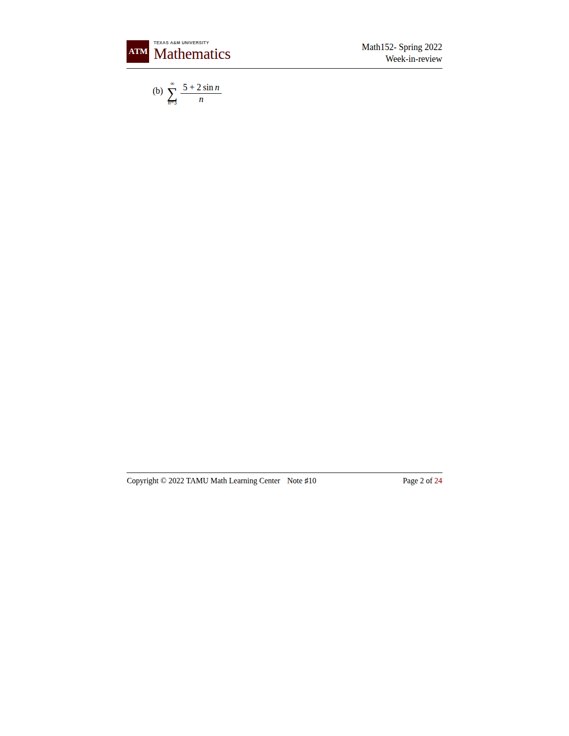ATM
Texas A&M University
Mathematics
Math152- Spring 2022
Week-in-review
(b) ∞ ∑ n=3 5 + 2 sin n n
Copyright © 2022 TAMU Math Learning CenterNote ♯10
Page 2 of 24